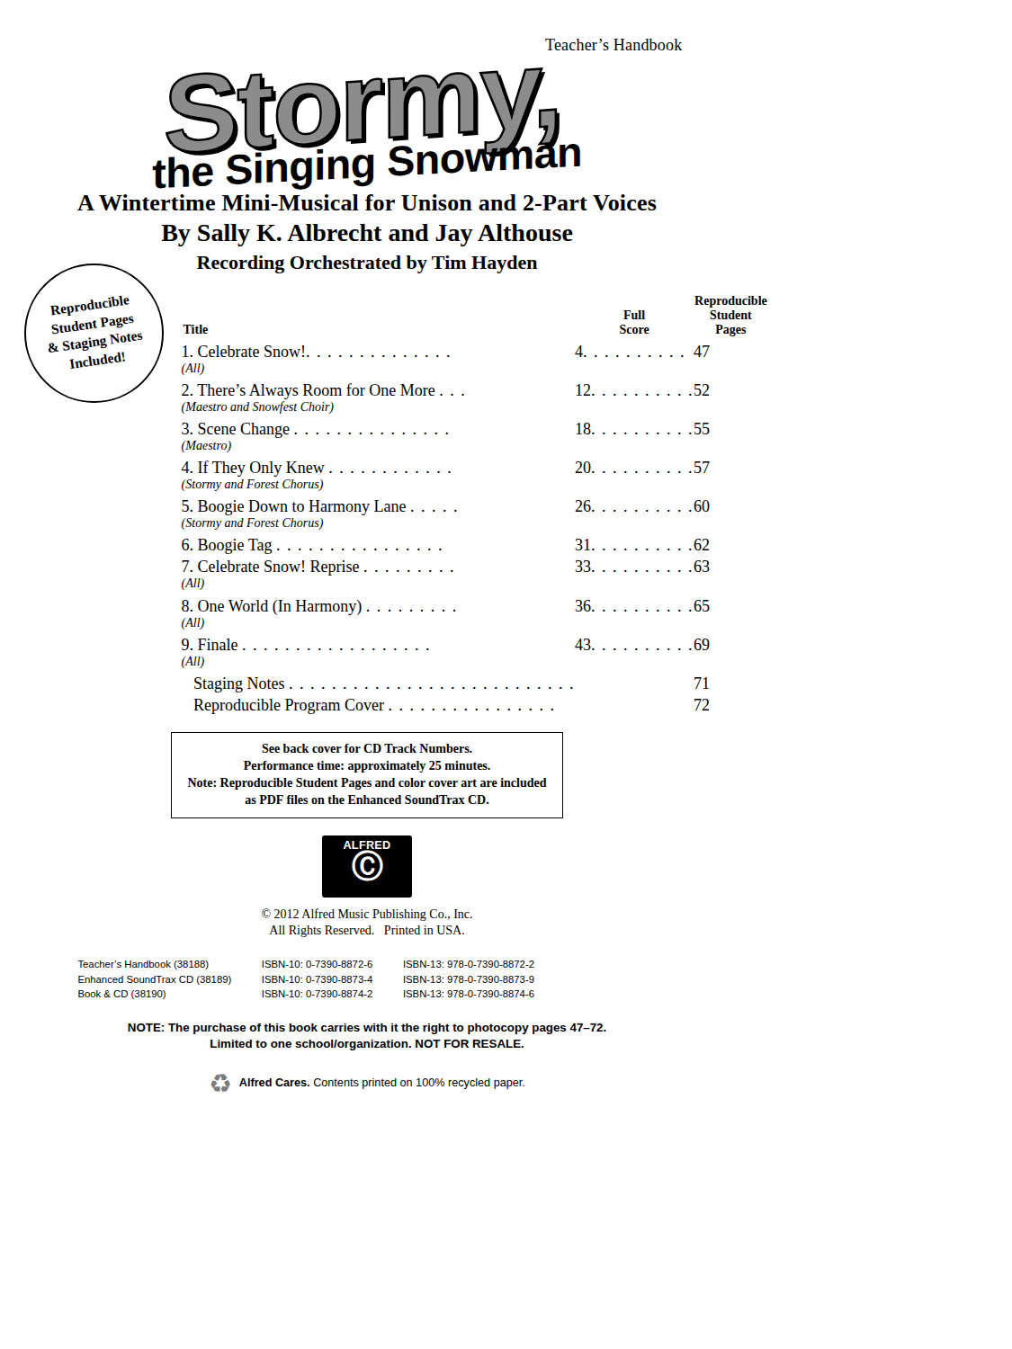Teacher’s Handbook
Stormy,
the Singing Snowman
A Wintertime Mini-Musical for Unison and 2-Part Voices
By Sally K. Albrecht and Jay Althouse
Recording Orchestrated by Tim Hayden
Reproducible
Student Pages
& Staging Notes
Included!
| Title | Full Score | Reproducible Student Pages |
| --- | --- | --- |
| 1. Celebrate Snow! . . . . . . . . . . . . . . | 4 . . . . . . . . . . | 47 |
| (All) | | |
| 2. There’s Always Room for One More . . . | 12 . . . . . . . . . . | 52 |
| (Maestro and Snowfest Choir) | | |
| 3. Scene Change . . . . . . . . . . . . . . . | 18 . . . . . . . . . . | 55 |
| (Maestro) | | |
| 4. If They Only Knew . . . . . . . . . . . . | 20 . . . . . . . . . . | 57 |
| (Stormy and Forest Chorus) | | |
| 5. Boogie Down to Harmony Lane . . . . . | 26 . . . . . . . . . . | 60 |
| (Stormy and Forest Chorus) | | |
| 6. Boogie Tag . . . . . . . . . . . . . . . . | 31 . . . . . . . . . . | 62 |
| 7. Celebrate Snow! Reprise . . . . . . . . . | 33 . . . . . . . . . . | 63 |
| (All) | | |
| 8. One World (In Harmony) . . . . . . . . . | 36 . . . . . . . . . . | 65 |
| (All) | | |
| 9. Finale . . . . . . . . . . . . . . . . . . | 43 . . . . . . . . . . | 69 |
| (All) | | |
| Staging Notes . . . . . . . . . . . . . . . . . . . . . . . . . . . | | 71 |
| Reproducible Program Cover . . . . . . . . . . . . . . . . | | 72 |
See back cover for CD Track Numbers.
Performance time: approximately 25 minutes.
Note: Reproducible Student Pages and color cover art are included
as PDF files on the Enhanced SoundTrax CD.
ALFRED
Ⓒ
© 2012 Alfred Music Publishing Co., Inc.
All Rights Reserved. Printed in USA.
| Teacher’s Handbook (38188) | ISBN-10: 0-7390-8872-6 | ISBN-13: 978-0-7390-8872-2 |
| Enhanced SoundTrax CD (38189) | ISBN-10: 0-7390-8873-4 | ISBN-13: 978-0-7390-8873-9 |
| Book & CD (38190) | ISBN-10: 0-7390-8874-2 | ISBN-13: 978-0-7390-8874-6 |
NOTE: The purchase of this book carries with it the right to photocopy pages 47–72.
Limited to one school/organization. NOT FOR RESALE.
♻ Alfred Cares. Contents printed on 100% recycled paper.